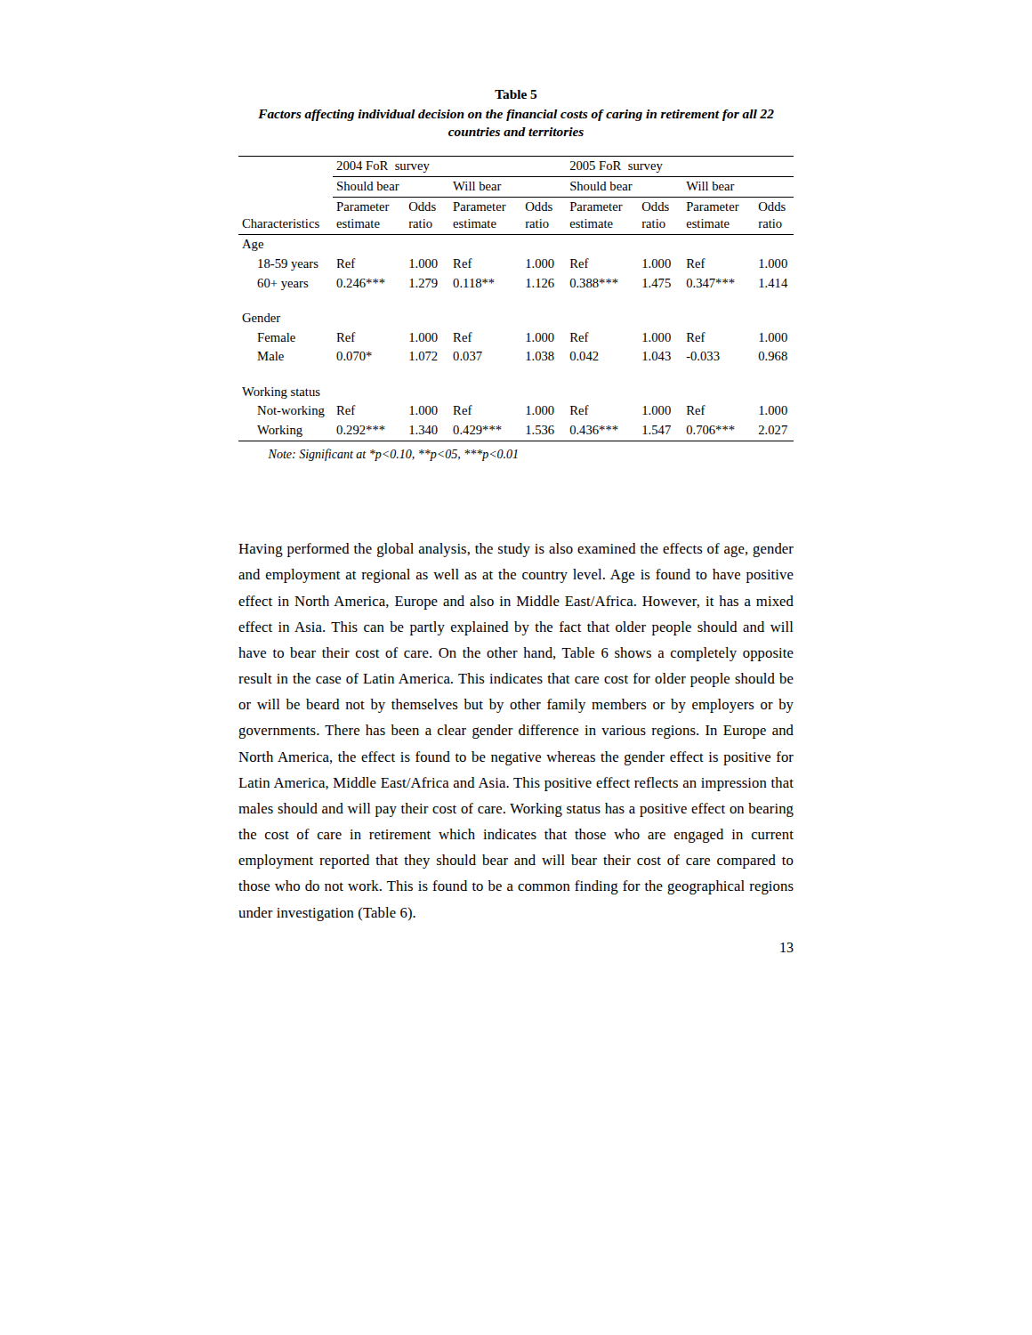Table 5 Factors affecting individual decision on the financial costs of caring in retirement for all 22 countries and territories
| | 2004 FoR survey | 2005 FoR survey |
| --- | --- | --- |
| | Should bear | Will bear | Should bear | Will bear |
| Characteristics | Parameter estimate | Odds ratio | Parameter estimate | Odds ratio | Parameter estimate | Odds ratio | Parameter estimate | Odds ratio |
| Age | | | | | | | | |
| 18-59 years | Ref | 1.000 | Ref | 1.000 | Ref | 1.000 | Ref | 1.000 |
| 60+ years | 0.246*** | 1.279 | 0.118** | 1.126 | 0.388*** | 1.475 | 0.347*** | 1.414 |
| Gender | | | | | | | | |
| Female | Ref | 1.000 | Ref | 1.000 | Ref | 1.000 | Ref | 1.000 |
| Male | 0.070* | 1.072 | 0.037 | 1.038 | 0.042 | 1.043 | -0.033 | 0.968 |
| Working status | | | | | | | | |
| Not-working | Ref | 1.000 | Ref | 1.000 | Ref | 1.000 | Ref | 1.000 |
| Working | 0.292*** | 1.340 | 0.429*** | 1.536 | 0.436*** | 1.547 | 0.706*** | 2.027 |
Note: Significant at *p<0.10, **p<05, ***p<0.01
Having performed the global analysis, the study is also examined the effects of age, gender and employment at regional as well as at the country level. Age is found to have positive effect in North America, Europe and also in Middle East/Africa. However, it has a mixed effect in Asia. This can be partly explained by the fact that older people should and will have to bear their cost of care. On the other hand, Table 6 shows a completely opposite result in the case of Latin America. This indicates that care cost for older people should be or will be beard not by themselves but by other family members or by employers or by governments. There has been a clear gender difference in various regions. In Europe and North America, the effect is found to be negative whereas the gender effect is positive for Latin America, Middle East/Africa and Asia. This positive effect reflects an impression that males should and will pay their cost of care. Working status has a positive effect on bearing the cost of care in retirement which indicates that those who are engaged in current employment reported that they should bear and will bear their cost of care compared to those who do not work. This is found to be a common finding for the geographical regions under investigation (Table 6).
13